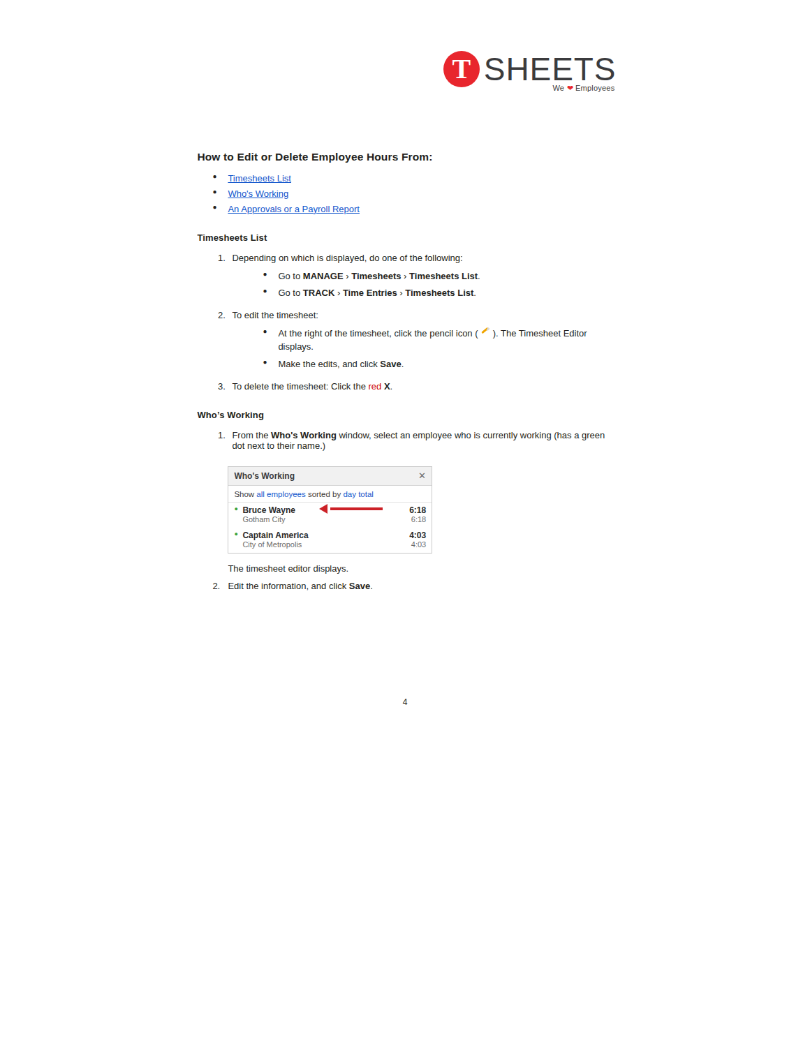T
SHEETS
We ❤ Employees
How to Edit or Delete Employee Hours From:
Timesheets List
Who's Working
An Approvals or a Payroll Report
Timesheets List
Depending on which is displayed, do one of the following:
Go to MANAGE › Timesheets › Timesheets List.
Go to TRACK › Time Entries › Timesheets List.
To edit the timesheet:
At the right of the timesheet, click the pencil icon ( ). The Timesheet Editor displays.
Make the edits, and click Save.
To delete the timesheet: Click the red X.
Who’s Working
From the Who's Working window, select an employee who is currently working (has a green dot next to their name.)
Who's Working ✕
Show all employees sorted by day total
Bruce Wayne 6:18
Gotham City 6:18
Captain America 4:03
City of Metropolis 4:03
The timesheet editor displays.
2. Edit the information, and click Save.
4